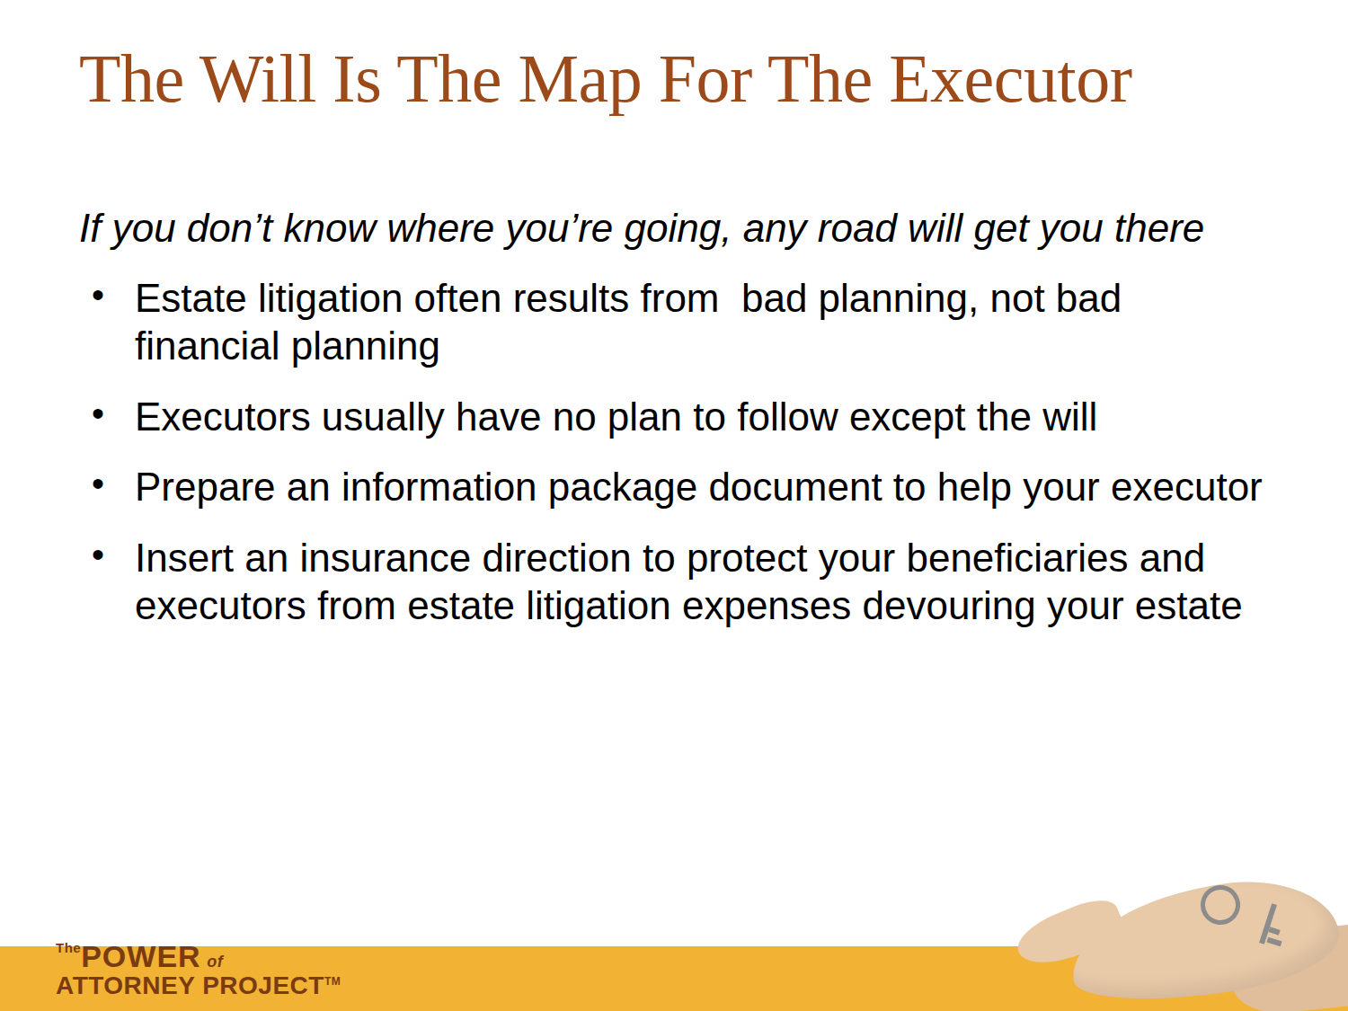The Will Is The Map For The Executor
If you don’t know where you’re going, any road will get you there
Estate litigation often results from bad planning, not bad financial planning
Executors usually have no plan to follow except the will
Prepare an information package document to help your executor
Insert an insurance direction to protect your beneficiaries and executors from estate litigation expenses devouring your estate
The POWER of
ATTORNEY PROJECTTM